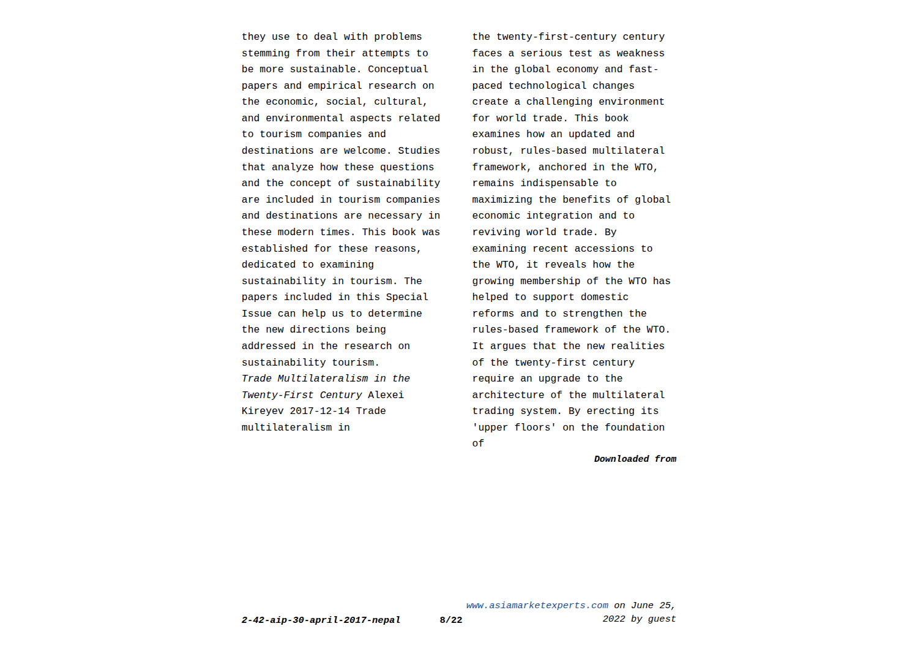they use to deal with problems stemming from their attempts to be more sustainable. Conceptual papers and empirical research on the economic, social, cultural, and environmental aspects related to tourism companies and destinations are welcome. Studies that analyze how these questions and the concept of sustainability are included in tourism companies and destinations are necessary in these modern times. This book was established for these reasons, dedicated to examining sustainability in tourism. The papers included in this Special Issue can help us to determine the new directions being addressed in the research on sustainability tourism.
Trade Multilateralism in the Twenty-First Century Alexei Kireyev 2017-12-14 Trade multilateralism in
the twenty-first-century century faces a serious test as weakness in the global economy and fast-paced technological changes create a challenging environment for world trade. This book examines how an updated and robust, rules-based multilateral framework, anchored in the WTO, remains indispensable to maximizing the benefits of global economic integration and to reviving world trade. By examining recent accessions to the WTO, it reveals how the growing membership of the WTO has helped to support domestic reforms and to strengthen the rules-based framework of the WTO. It argues that the new realities of the twenty-first century require an upgrade to the architecture of the multilateral trading system. By erecting its 'upper floors' on the foundation of
Downloaded from
2-42-aip-30-april-2017-nepal
8/22
www.asiamarketexperts.com on June 25,
2022 by guest